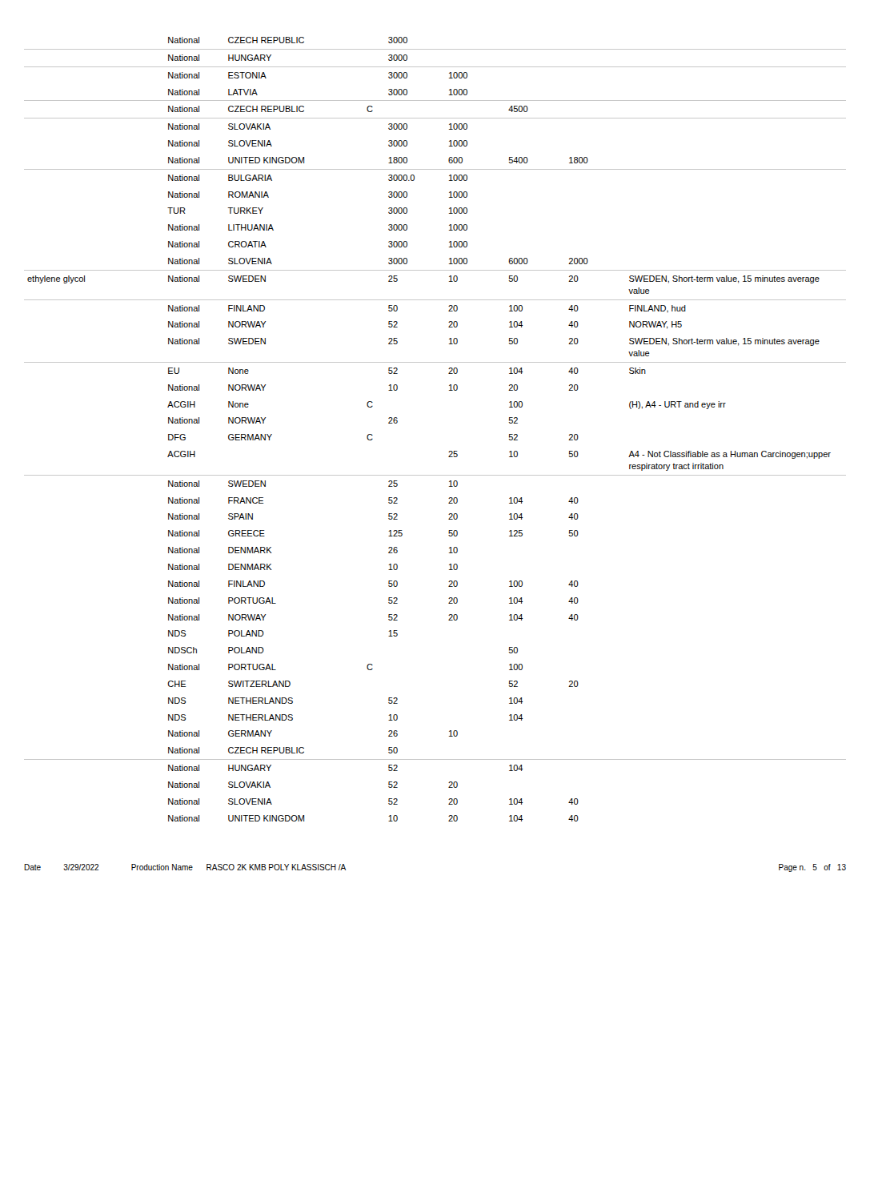| | National | CZECH REPUBLIC | | 3000 | | | | |
| | National | HUNGARY | | 3000 | | | | |
| | National | ESTONIA | | 3000 | 1000 | | | |
| | National | LATVIA | | 3000 | 1000 | | | |
| | National | CZECH REPUBLIC | C | | | 4500 | | |
| | National | SLOVAKIA | | 3000 | 1000 | | | |
| | National | SLOVENIA | | 3000 | 1000 | | | |
| | National | UNITED KINGDOM | | 1800 | 600 | 5400 | 1800 | |
| | National | BULGARIA | | 3000.0 | 1000 | | | |
| | National | ROMANIA | | 3000 | 1000 | | | |
| | TUR | TURKEY | | 3000 | 1000 | | | |
| | National | LITHUANIA | | 3000 | 1000 | | | |
| | National | CROATIA | | 3000 | 1000 | | | |
| | National | SLOVENIA | | 3000 | 1000 | 6000 | 2000 | |
| ethylene glycol | National | SWEDEN | | 25 | 10 | 50 | 20 | SWEDEN, Short-term value, 15 minutes average value |
| | National | FINLAND | | 50 | 20 | 100 | 40 | FINLAND, hud |
| | National | NORWAY | | 52 | 20 | 104 | 40 | NORWAY, H5 |
| | National | SWEDEN | | 25 | 10 | 50 | 20 | SWEDEN, Short-term value, 15 minutes average value |
| | EU | None | | 52 | 20 | 104 | 40 | Skin |
| | National | NORWAY | | 10 | 10 | 20 | 20 | |
| | ACGIH | None | C | | | 100 | | (H), A4 - URT and eye irr |
| | National | NORWAY | | 26 | | 52 | | |
| | DFG | GERMANY | C | | | 52 | 20 | |
| | ACGIH | | | | 25 | 10 | 50 | A4 - Not Classifiable as a Human Carcinogen;upper respiratory tract irritation |
| | National | SWEDEN | | 25 | 10 | | | |
| | National | FRANCE | | 52 | 20 | 104 | 40 | |
| | National | SPAIN | | 52 | 20 | 104 | 40 | |
| | National | GREECE | | 125 | 50 | 125 | 50 | |
| | National | DENMARK | | 26 | 10 | | | |
| | National | DENMARK | | 10 | 10 | | | |
| | National | FINLAND | | 50 | 20 | 100 | 40 | |
| | National | PORTUGAL | | 52 | 20 | 104 | 40 | |
| | National | NORWAY | | 52 | 20 | 104 | 40 | |
| | NDS | POLAND | | 15 | | | | |
| | NDSCh | POLAND | | | | 50 | | |
| | National | PORTUGAL | C | | | 100 | | |
| | CHE | SWITZERLAND | | | | 52 | 20 | |
| | NDS | NETHERLANDS | | 52 | | 104 | | |
| | NDS | NETHERLANDS | | 10 | | 104 | | |
| | National | GERMANY | | 26 | 10 | | | |
| | National | CZECH REPUBLIC | | 50 | | | | |
| | National | HUNGARY | | 52 | | 104 | | |
| | National | SLOVAKIA | | 52 | 20 | | | |
| | National | SLOVENIA | | 52 | 20 | 104 | 40 | |
| | National | UNITED KINGDOM | | 10 | 20 | 104 | 40 | |
Date 3/29/2022
Production Name RASCO 2K KMB POLY KLASSISCH /A
Page n. 5 of 13